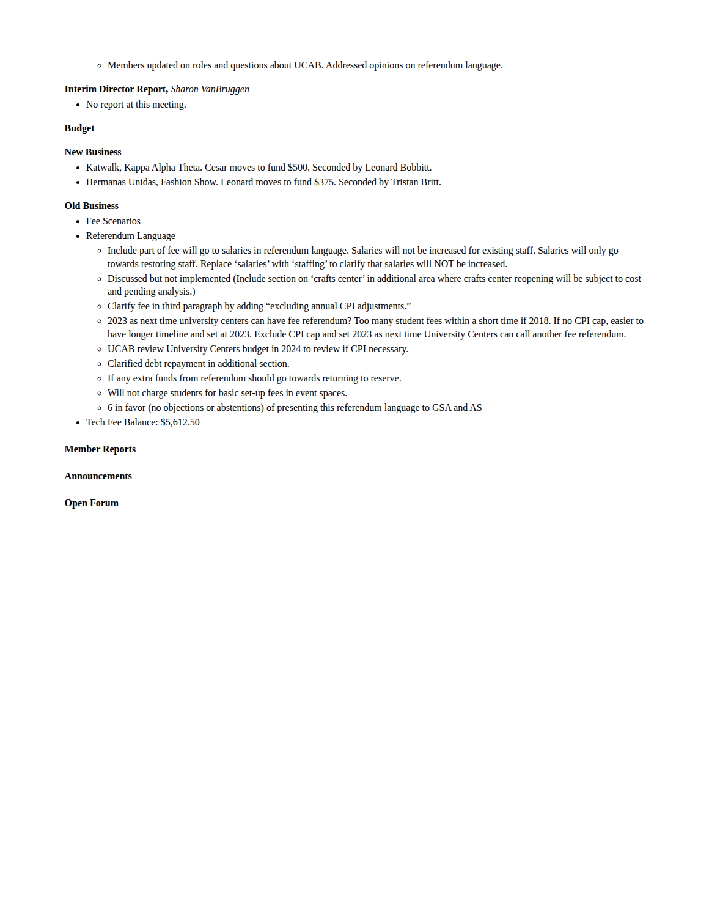Members updated on roles and questions about UCAB. Addressed opinions on referendum language.
Interim Director Report, Sharon VanBruggen
No report at this meeting.
Budget
New Business
Katwalk, Kappa Alpha Theta. Cesar moves to fund $500. Seconded by Leonard Bobbitt.
Hermanas Unidas, Fashion Show. Leonard moves to fund $375. Seconded by Tristan Britt.
Old Business
Fee Scenarios
Referendum Language
Include part of fee will go to salaries in referendum language. Salaries will not be increased for existing staff. Salaries will only go towards restoring staff. Replace ‘salaries’ with ‘staffing’ to clarify that salaries will NOT be increased.
Discussed but not implemented (Include section on ‘crafts center’ in additional area where crafts center reopening will be subject to cost and pending analysis.)
Clarify fee in third paragraph by adding “excluding annual CPI adjustments.”
2023 as next time university centers can have fee referendum? Too many student fees within a short time if 2018. If no CPI cap, easier to have longer timeline and set at 2023. Exclude CPI cap and set 2023 as next time University Centers can call another fee referendum.
UCAB review University Centers budget in 2024 to review if CPI necessary.
Clarified debt repayment in additional section.
If any extra funds from referendum should go towards returning to reserve.
Will not charge students for basic set-up fees in event spaces.
6 in favor (no objections or abstentions) of presenting this referendum language to GSA and AS
Tech Fee Balance: $5,612.50
Member Reports
Announcements
Open Forum